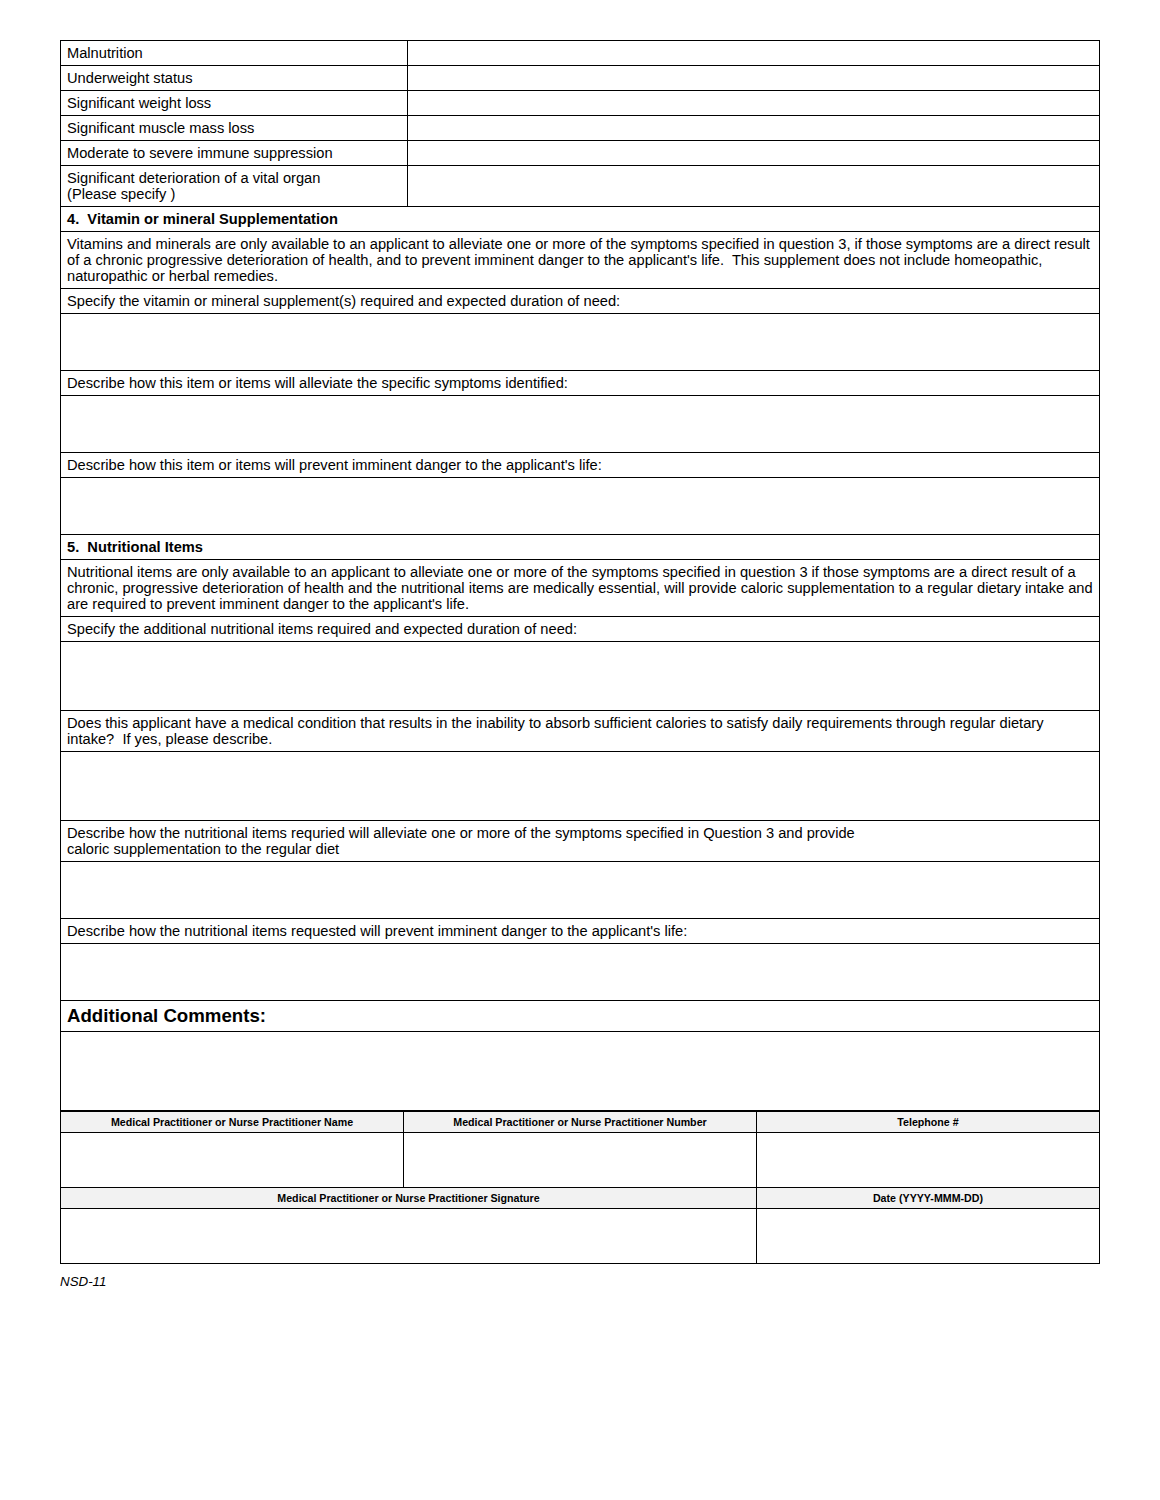| Malnutrition | |
| Underweight status | |
| Significant weight loss | |
| Significant muscle mass loss | |
| Moderate to severe immune suppression | |
| Significant deterioration of a vital organ (Please specify ) | |
| 4. Vitamin or mineral Supplementation |
| Vitamins and minerals are only available to an applicant to alleviate one or more of the symptoms specified in question 3, if those symptoms are a direct result of a chronic progressive deterioration of health, and to prevent imminent danger to the applicant's life. This supplement does not include homeopathic, naturopathic or herbal remedies. |
| Specify the vitamin or mineral supplement(s) required and expected duration of need: |
| Describe how this item or items will alleviate the specific symptoms identified: |
| Describe how this item or items will prevent imminent danger to the applicant's life: |
| 5. Nutritional Items |
| Nutritional items are only available to an applicant to alleviate one or more of the symptoms specified in question 3 if those symptoms are a direct result of a chronic, progressive deterioration of health and the nutritional items are medically essential, will provide caloric supplementation to a regular dietary intake and are required to prevent imminent danger to the applicant's life. |
| Specify the additional nutritional items required and expected duration of need: |
| Does this applicant have a medical condition that results in the inability to absorb sufficient calories to satisfy daily requirements through regular dietary intake? If yes, please describe. |
| Describe how the nutritional items requried will alleviate one or more of the symptoms specified in Question 3 and provide caloric supplementation to the regular diet |
| Describe how the nutritional items requested will prevent imminent danger to the applicant's life: |
| Additional Comments: |
| Medical Practitioner or Nurse Practitioner Name | Medical Practitioner or Nurse Practitioner Number | Telephone # |
| Medical Practitioner or Nurse Practitioner Signature | Date (YYYY-MMM-DD) |
NSD-11